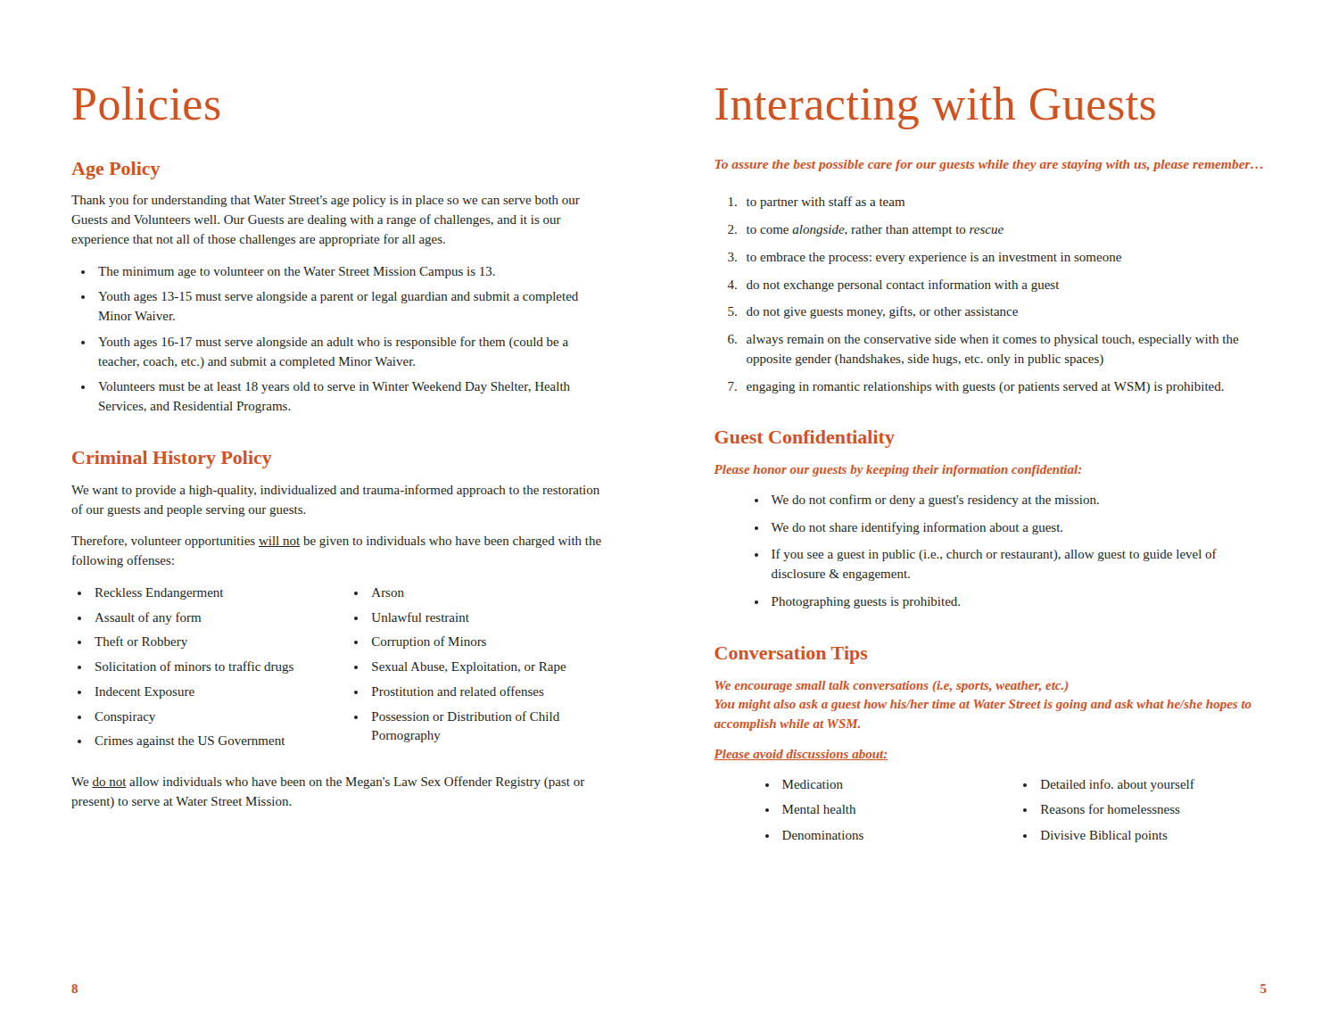Policies
Age Policy
Thank you for understanding that Water Street's age policy is in place so we can serve both our Guests and Volunteers well. Our Guests are dealing with a range of challenges, and it is our experience that not all of those challenges are appropriate for all ages.
The minimum age to volunteer on the Water Street Mission Campus is 13.
Youth ages 13-15 must serve alongside a parent or legal guardian and submit a completed Minor Waiver.
Youth ages 16-17 must serve alongside an adult who is responsible for them (could be a teacher, coach, etc.) and submit a completed Minor Waiver.
Volunteers must be at least 18 years old to serve in Winter Weekend Day Shelter, Health Services, and Residential Programs.
Criminal History Policy
We want to provide a high-quality, individualized and trauma-informed approach to the restoration of our guests and people serving our guests.
Therefore, volunteer opportunities will not be given to individuals who have been charged with the following offenses:
Reckless Endangerment
Assault of any form
Theft or Robbery
Solicitation of minors to traffic drugs
Indecent Exposure
Conspiracy
Crimes against the US Government
Arson
Unlawful restraint
Corruption of Minors
Sexual Abuse, Exploitation, or Rape
Prostitution and related offenses
Possession or Distribution of Child Pornography
We do not allow individuals who have been on the Megan's Law Sex Offender Registry (past or present) to serve at Water Street Mission.
8
Interacting with Guests
To assure the best possible care for our guests while they are staying with us, please remember…
to partner with staff as a team
to come alongside, rather than attempt to rescue
to embrace the process: every experience is an investment in someone
do not exchange personal contact information with a guest
do not give guests money, gifts, or other assistance
always remain on the conservative side when it comes to physical touch, especially with the opposite gender (handshakes, side hugs, etc. only in public spaces)
engaging in romantic relationships with guests (or patients served at WSM) is prohibited.
Guest Confidentiality
Please honor our guests by keeping their information confidential:
We do not confirm or deny a guest's residency at the mission.
We do not share identifying information about a guest.
If you see a guest in public (i.e., church or restaurant), allow guest to guide level of disclosure & engagement.
Photographing guests is prohibited.
Conversation Tips
We encourage small talk conversations (i.e, sports, weather, etc.)
You might also ask a guest how his/her time at Water Street is going and ask what he/she hopes to accomplish while at WSM.
Please avoid discussions about:
Medication
Mental health
Denominations
Detailed info. about yourself
Reasons for homelessness
Divisive Biblical points
5